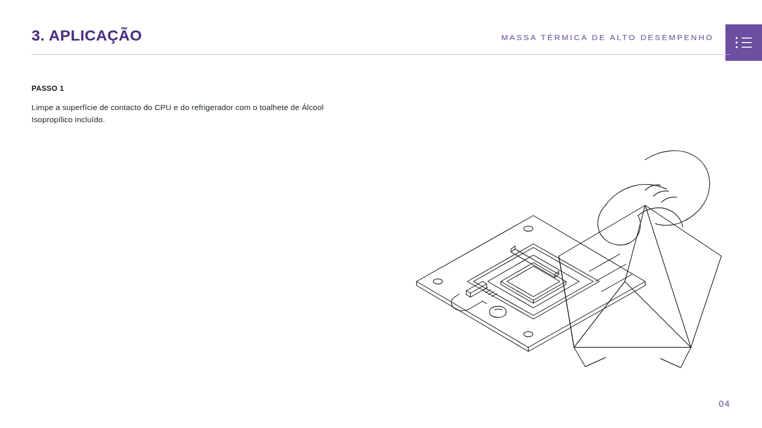3. APLICAÇÃO
Massa Térmica de Alto Desempenho
PASSO 1
Limpe a superfície de contacto do CPU e do refrigerador com o toalhete de Álcool Isopropílico incluído.
04